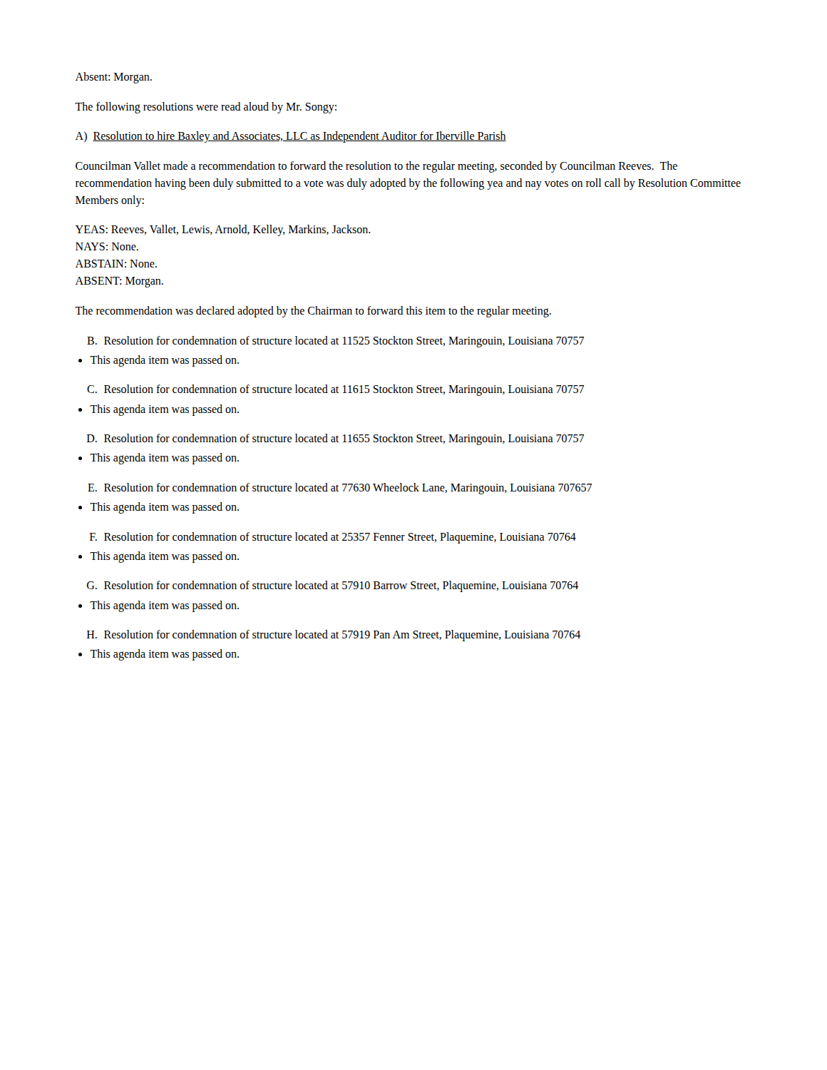Absent: Morgan.
The following resolutions were read aloud by Mr. Songy:
A) Resolution to hire Baxley and Associates, LLC as Independent Auditor for Iberville Parish
Councilman Vallet made a recommendation to forward the resolution to the regular meeting, seconded by Councilman Reeves. The recommendation having been duly submitted to a vote was duly adopted by the following yea and nay votes on roll call by Resolution Committee Members only:
YEAS: Reeves, Vallet, Lewis, Arnold, Kelley, Markins, Jackson.
NAYS: None.
ABSTAIN: None.
ABSENT: Morgan.
The recommendation was declared adopted by the Chairman to forward this item to the regular meeting.
Resolution for condemnation of structure located at 11525 Stockton Street, Maringouin, Louisiana 70757
This agenda item was passed on.
Resolution for condemnation of structure located at 11615 Stockton Street, Maringouin, Louisiana 70757
This agenda item was passed on.
Resolution for condemnation of structure located at 11655 Stockton Street, Maringouin, Louisiana 70757
This agenda item was passed on.
Resolution for condemnation of structure located at 77630 Wheelock Lane, Maringouin, Louisiana 707657
This agenda item was passed on.
Resolution for condemnation of structure located at 25357 Fenner Street, Plaquemine, Louisiana 70764
This agenda item was passed on.
Resolution for condemnation of structure located at 57910 Barrow Street, Plaquemine, Louisiana 70764
This agenda item was passed on.
Resolution for condemnation of structure located at 57919 Pan Am Street, Plaquemine, Louisiana 70764
This agenda item was passed on.